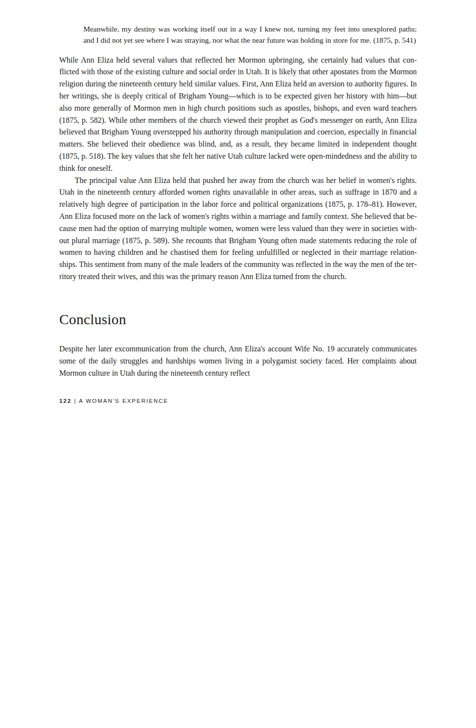Meanwhile, my destiny was working itself out in a way I knew not, turning my feet into unexplored paths; and I did not yet see where I was straying, nor what the near future was holding in store for me. (1875, p. 541)
While Ann Eliza held several values that reflected her Mormon upbringing, she certainly had values that conflicted with those of the existing culture and social order in Utah. It is likely that other apostates from the Mormon religion during the nineteenth century held similar values. First, Ann Eliza held an aversion to authority figures. In her writings, she is deeply critical of Brigham Young—which is to be expected given her history with him—but also more generally of Mormon men in high church positions such as apostles, bishops, and even ward teachers (1875, p. 582). While other members of the church viewed their prophet as God's messenger on earth, Ann Eliza believed that Brigham Young overstepped his authority through manipulation and coercion, especially in financial matters. She believed their obedience was blind, and, as a result, they became limited in independent thought (1875, p. 518). The key values that she felt her native Utah culture lacked were open-mindedness and the ability to think for oneself.
The principal value Ann Eliza held that pushed her away from the church was her belief in women's rights. Utah in the nineteenth century afforded women rights unavailable in other areas, such as suffrage in 1870 and a relatively high degree of participation in the labor force and political organizations (1875, p. 178–81). However, Ann Eliza focused more on the lack of women's rights within a marriage and family context. She believed that because men had the option of marrying multiple women, women were less valued than they were in societies without plural marriage (1875, p. 589). She recounts that Brigham Young often made statements reducing the role of women to having children and he chastised them for feeling unfulfilled or neglected in their marriage relationships. This sentiment from many of the male leaders of the community was reflected in the way the men of the territory treated their wives, and this was the primary reason Ann Eliza turned from the church.
Conclusion
Despite her later excommunication from the church, Ann Eliza's account Wife No. 19 accurately communicates some of the daily struggles and hardships women living in a polygamist society faced. Her complaints about Mormon culture in Utah during the nineteenth century reflect
122 | A Woman's Experience